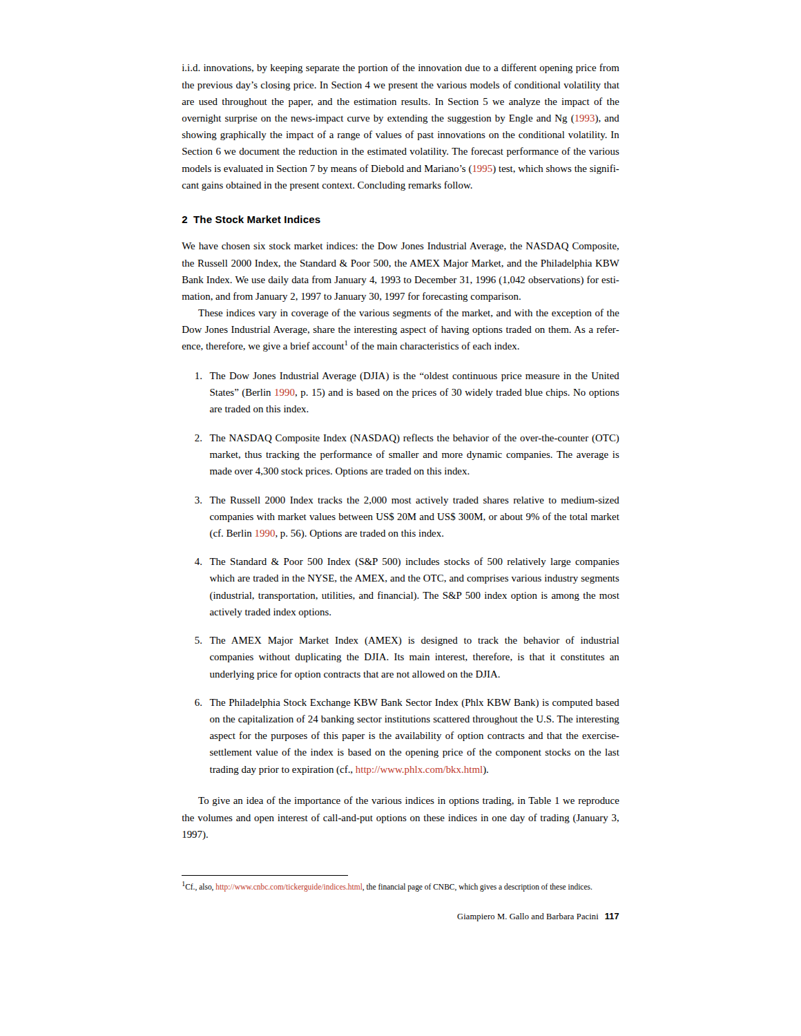i.i.d. innovations, by keeping separate the portion of the innovation due to a different opening price from the previous day’s closing price. In Section 4 we present the various models of conditional volatility that are used throughout the paper, and the estimation results. In Section 5 we analyze the impact of the overnight surprise on the news-impact curve by extending the suggestion by Engle and Ng (1993), and showing graphically the impact of a range of values of past innovations on the conditional volatility. In Section 6 we document the reduction in the estimated volatility. The forecast performance of the various models is evaluated in Section 7 by means of Diebold and Mariano’s (1995) test, which shows the significant gains obtained in the present context. Concluding remarks follow.
2 The Stock Market Indices
We have chosen six stock market indices: the Dow Jones Industrial Average, the NASDAQ Composite, the Russell 2000 Index, the Standard & Poor 500, the AMEX Major Market, and the Philadelphia KBW Bank Index. We use daily data from January 4, 1993 to December 31, 1996 (1,042 observations) for estimation, and from January 2, 1997 to January 30, 1997 for forecasting comparison.
These indices vary in coverage of the various segments of the market, and with the exception of the Dow Jones Industrial Average, share the interesting aspect of having options traded on them. As a reference, therefore, we give a brief account1 of the main characteristics of each index.
The Dow Jones Industrial Average (DJIA) is the “oldest continuous price measure in the United States” (Berlin 1990, p. 15) and is based on the prices of 30 widely traded blue chips. No options are traded on this index.
The NASDAQ Composite Index (NASDAQ) reflects the behavior of the over-the-counter (OTC) market, thus tracking the performance of smaller and more dynamic companies. The average is made over 4,300 stock prices. Options are traded on this index.
The Russell 2000 Index tracks the 2,000 most actively traded shares relative to medium-sized companies with market values between US$ 20M and US$ 300M, or about 9% of the total market (cf. Berlin 1990, p. 56). Options are traded on this index.
The Standard & Poor 500 Index (S&P 500) includes stocks of 500 relatively large companies which are traded in the NYSE, the AMEX, and the OTC, and comprises various industry segments (industrial, transportation, utilities, and financial). The S&P 500 index option is among the most actively traded index options.
The AMEX Major Market Index (AMEX) is designed to track the behavior of industrial companies without duplicating the DJIA. Its main interest, therefore, is that it constitutes an underlying price for option contracts that are not allowed on the DJIA.
The Philadelphia Stock Exchange KBW Bank Sector Index (Phlx KBW Bank) is computed based on the capitalization of 24 banking sector institutions scattered throughout the U.S. The interesting aspect for the purposes of this paper is the availability of option contracts and that the exercise-settlement value of the index is based on the opening price of the component stocks on the last trading day prior to expiration (cf., http://www.phlx.com/bkx.html).
To give an idea of the importance of the various indices in options trading, in Table 1 we reproduce the volumes and open interest of call-and-put options on these indices in one day of trading (January 3, 1997).
1Cf., also, http://www.cnbc.com/tickerguide/indices.html, the financial page of CNBC, which gives a description of these indices.
Giampiero M. Gallo and Barbara Pacini117